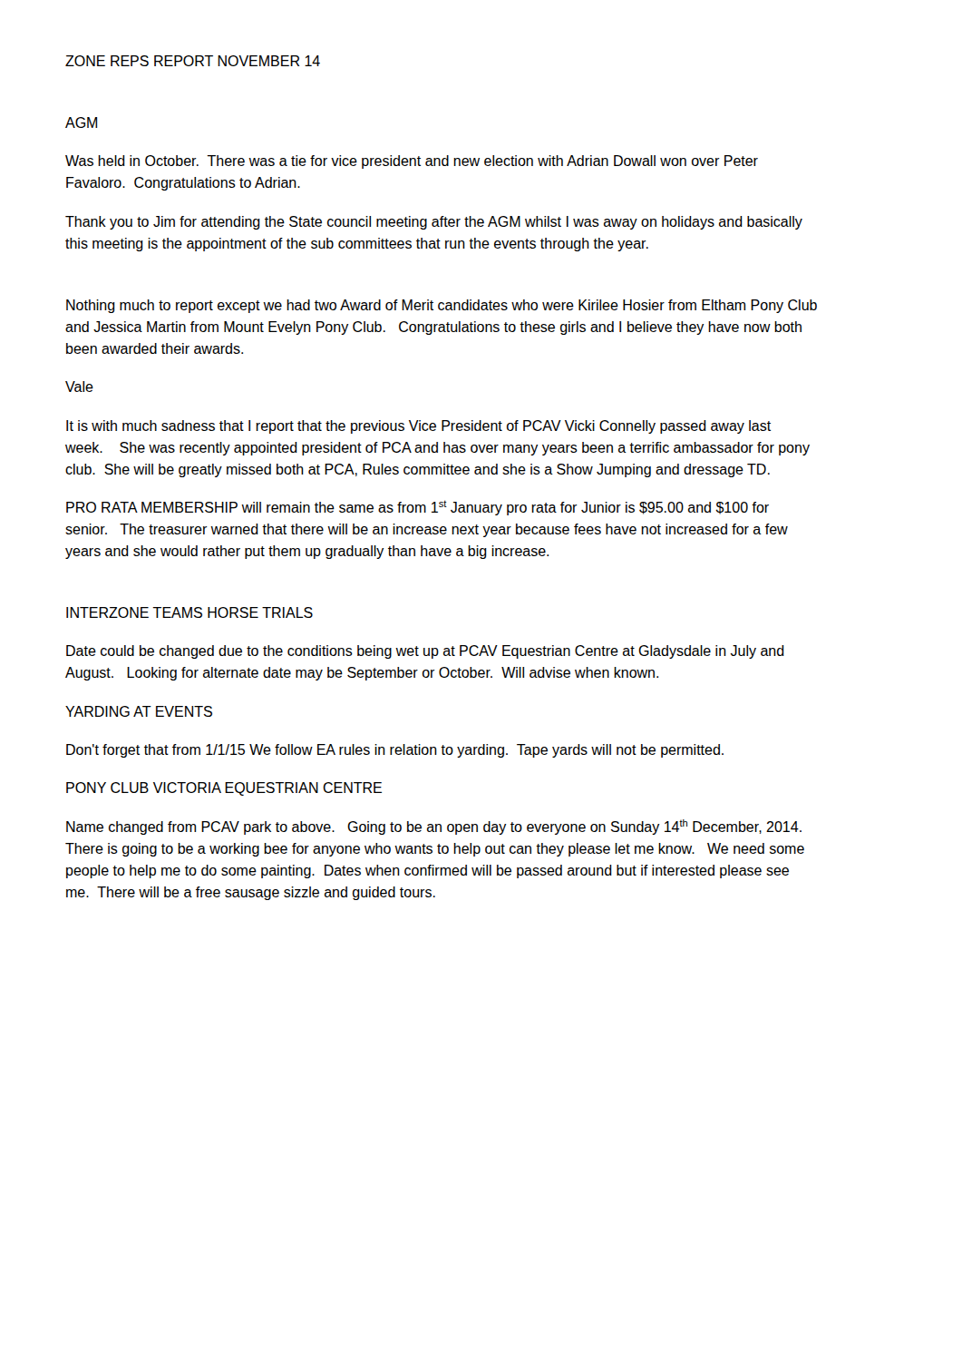ZONE REPS REPORT NOVEMBER 14
AGM
Was held in October. There was a tie for vice president and new election with Adrian Dowall won over Peter Favaloro. Congratulations to Adrian.
Thank you to Jim for attending the State council meeting after the AGM whilst I was away on holidays and basically this meeting is the appointment of the sub committees that run the events through the year.
Nothing much to report except we had two Award of Merit candidates who were Kirilee Hosier from Eltham Pony Club and Jessica Martin from Mount Evelyn Pony Club. Congratulations to these girls and I believe they have now both been awarded their awards.
Vale
It is with much sadness that I report that the previous Vice President of PCAV Vicki Connelly passed away last week. She was recently appointed president of PCA and has over many years been a terrific ambassador for pony club. She will be greatly missed both at PCA, Rules committee and she is a Show Jumping and dressage TD.
PRO RATA MEMBERSHIP will remain the same as from 1st January pro rata for Junior is $95.00 and $100 for senior. The treasurer warned that there will be an increase next year because fees have not increased for a few years and she would rather put them up gradually than have a big increase.
INTERZONE TEAMS HORSE TRIALS
Date could be changed due to the conditions being wet up at PCAV Equestrian Centre at Gladysdale in July and August. Looking for alternate date may be September or October. Will advise when known.
YARDING AT EVENTS
Don't forget that from 1/1/15 We follow EA rules in relation to yarding. Tape yards will not be permitted.
PONY CLUB VICTORIA EQUESTRIAN CENTRE
Name changed from PCAV park to above. Going to be an open day to everyone on Sunday 14th December, 2014. There is going to be a working bee for anyone who wants to help out can they please let me know. We need some people to help me to do some painting. Dates when confirmed will be passed around but if interested please see me. There will be a free sausage sizzle and guided tours.